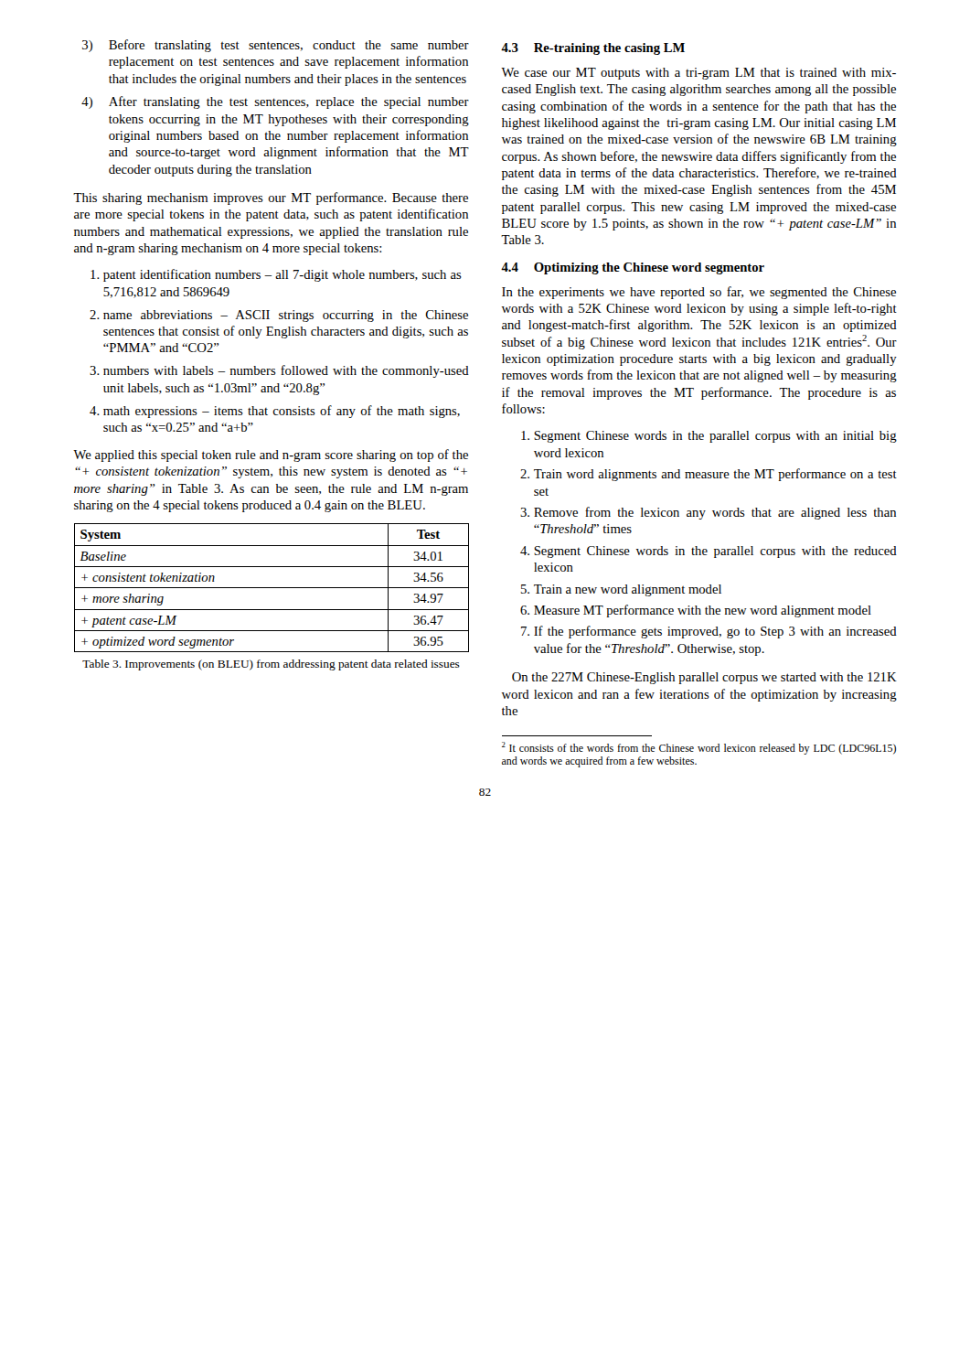Before translating test sentences, conduct the same number replacement on test sentences and save replacement information that includes the original numbers and their places in the sentences
After translating the test sentences, replace the special number tokens occurring in the MT hypotheses with their corresponding original numbers based on the number replacement information and source-to-target word alignment information that the MT decoder outputs during the translation
This sharing mechanism improves our MT performance. Because there are more special tokens in the patent data, such as patent identification numbers and mathematical expressions, we applied the translation rule and n-gram sharing mechanism on 4 more special tokens:
patent identification numbers – all 7-digit whole numbers, such as 5,716,812 and 5869649
name abbreviations – ASCII strings occurring in the Chinese sentences that consist of only English characters and digits, such as “PMMA” and “CO2”
numbers with labels – numbers followed with the commonly-used unit labels, such as “1.03ml” and “20.8g”
math expressions – items that consists of any of the math signs, such as “x=0.25” and “a+b”
We applied this special token rule and n-gram score sharing on top of the “+ consistent tokenization” system, this new system is denoted as “+ more sharing” in Table 3. As can be seen, the rule and LM n-gram sharing on the 4 special tokens produced a 0.4 gain on the BLEU.
| System | Test |
| --- | --- |
| Baseline | 34.01 |
| + consistent tokenization | 34.56 |
| + more sharing | 34.97 |
| + patent case-LM | 36.47 |
| + optimized word segmentor | 36.95 |
Table 3. Improvements (on BLEU) from addressing patent data related issues
4.3 Re-training the casing LM
We case our MT outputs with a tri-gram LM that is trained with mix-cased English text. The casing algorithm searches among all the possible casing combination of the words in a sentence for the path that has the highest likelihood against the tri-gram casing LM. Our initial casing LM was trained on the mixed-case version of the newswire 6B LM training corpus. As shown before, the newswire data differs significantly from the patent data in terms of the data characteristics. Therefore, we re-trained the casing LM with the mixed-case English sentences from the 45M patent parallel corpus. This new casing LM improved the mixed-case BLEU score by 1.5 points, as shown in the row “+ patent case-LM” in Table 3.
4.4 Optimizing the Chinese word segmentor
In the experiments we have reported so far, we segmented the Chinese words with a 52K Chinese word lexicon by using a simple left-to-right and longest-match-first algorithm. The 52K lexicon is an optimized subset of a big Chinese word lexicon that includes 121K entries2. Our lexicon optimization procedure starts with a big lexicon and gradually removes words from the lexicon that are not aligned well – by measuring if the removal improves the MT performance. The procedure is as follows:
Segment Chinese words in the parallel corpus with an initial big word lexicon
Train word alignments and measure the MT performance on a test set
Remove from the lexicon any words that are aligned less than “Threshold” times
Segment Chinese words in the parallel corpus with the reduced lexicon
Train a new word alignment model
Measure MT performance with the new word alignment model
If the performance gets improved, go to Step 3 with an increased value for the “Threshold”. Otherwise, stop.
On the 227M Chinese-English parallel corpus we started with the 121K word lexicon and ran a few iterations of the optimization by increasing the
2 It consists of the words from the Chinese word lexicon released by LDC (LDC96L15) and words we acquired from a few websites.
82